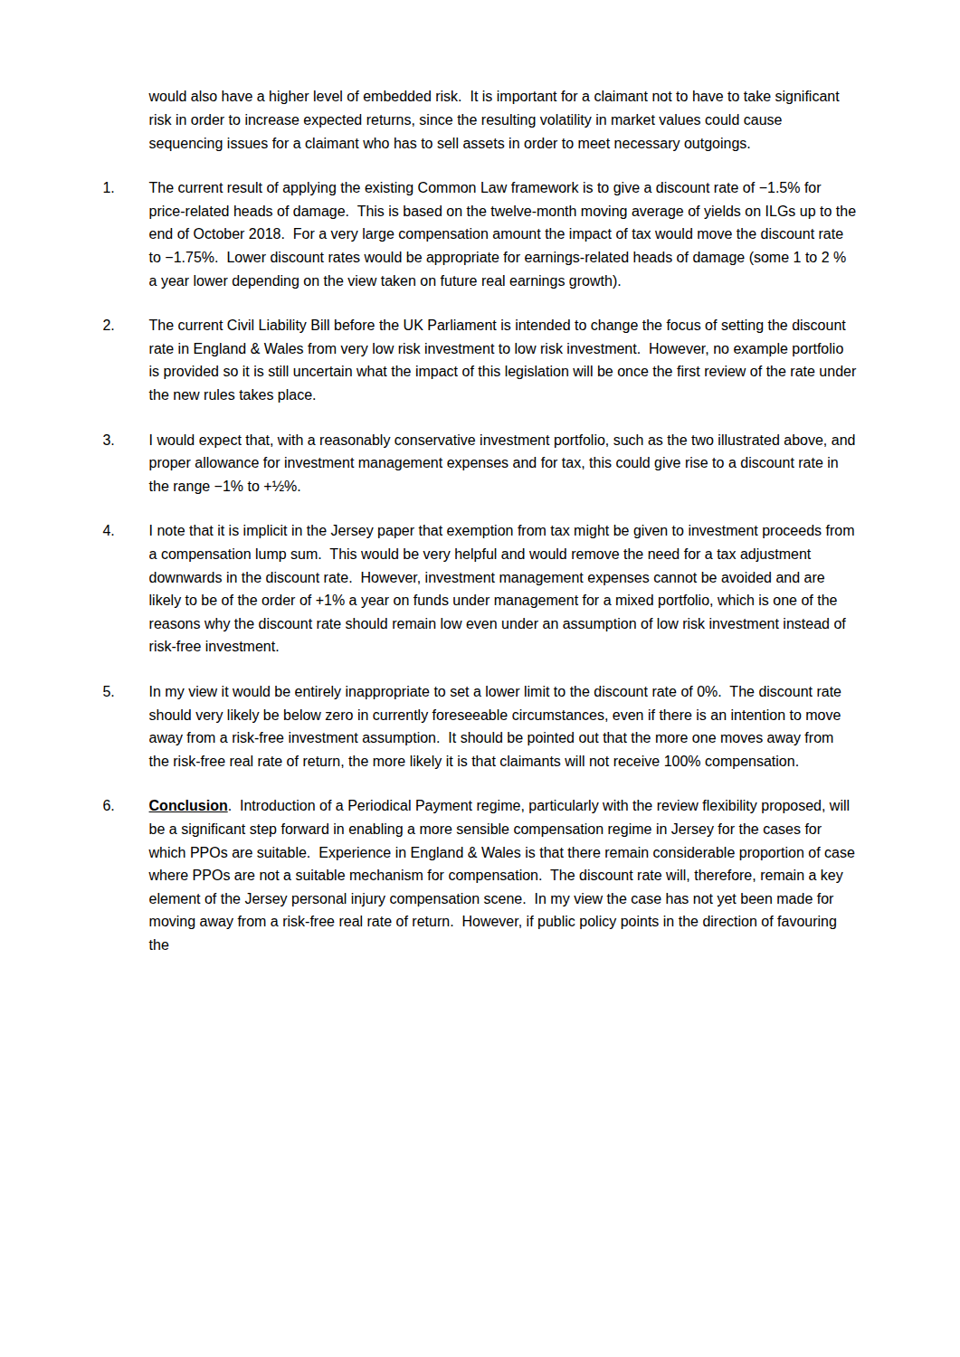would also have a higher level of embedded risk. It is important for a claimant not to have to take significant risk in order to increase expected returns, since the resulting volatility in market values could cause sequencing issues for a claimant who has to sell assets in order to meet necessary outgoings.
The current result of applying the existing Common Law framework is to give a discount rate of −1.5% for price-related heads of damage. This is based on the twelve-month moving average of yields on ILGs up to the end of October 2018. For a very large compensation amount the impact of tax would move the discount rate to −1.75%. Lower discount rates would be appropriate for earnings-related heads of damage (some 1 to 2 % a year lower depending on the view taken on future real earnings growth).
The current Civil Liability Bill before the UK Parliament is intended to change the focus of setting the discount rate in England & Wales from very low risk investment to low risk investment. However, no example portfolio is provided so it is still uncertain what the impact of this legislation will be once the first review of the rate under the new rules takes place.
I would expect that, with a reasonably conservative investment portfolio, such as the two illustrated above, and proper allowance for investment management expenses and for tax, this could give rise to a discount rate in the range −1% to +½%.
I note that it is implicit in the Jersey paper that exemption from tax might be given to investment proceeds from a compensation lump sum. This would be very helpful and would remove the need for a tax adjustment downwards in the discount rate. However, investment management expenses cannot be avoided and are likely to be of the order of +1% a year on funds under management for a mixed portfolio, which is one of the reasons why the discount rate should remain low even under an assumption of low risk investment instead of risk-free investment.
In my view it would be entirely inappropriate to set a lower limit to the discount rate of 0%. The discount rate should very likely be below zero in currently foreseeable circumstances, even if there is an intention to move away from a risk-free investment assumption. It should be pointed out that the more one moves away from the risk-free real rate of return, the more likely it is that claimants will not receive 100% compensation.
Conclusion. Introduction of a Periodical Payment regime, particularly with the review flexibility proposed, will be a significant step forward in enabling a more sensible compensation regime in Jersey for the cases for which PPOs are suitable. Experience in England & Wales is that there remain considerable proportion of case where PPOs are not a suitable mechanism for compensation. The discount rate will, therefore, remain a key element of the Jersey personal injury compensation scene. In my view the case has not yet been made for moving away from a risk-free real rate of return. However, if public policy points in the direction of favouring the